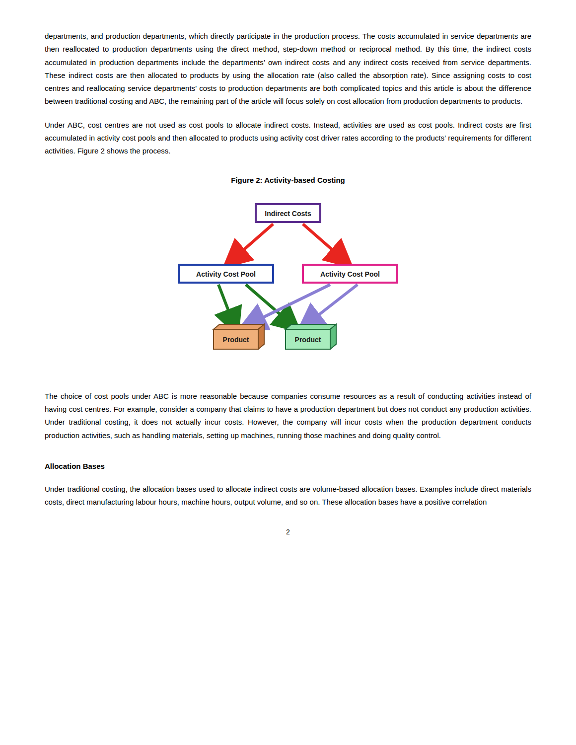departments, and production departments, which directly participate in the production process. The costs accumulated in service departments are then reallocated to production departments using the direct method, step-down method or reciprocal method. By this time, the indirect costs accumulated in production departments include the departments’ own indirect costs and any indirect costs received from service departments. These indirect costs are then allocated to products by using the allocation rate (also called the absorption rate). Since assigning costs to cost centres and reallocating service departments’ costs to production departments are both complicated topics and this article is about the difference between traditional costing and ABC, the remaining part of the article will focus solely on cost allocation from production departments to products.
Under ABC, cost centres are not used as cost pools to allocate indirect costs. Instead, activities are used as cost pools. Indirect costs are first accumulated in activity cost pools and then allocated to products using activity cost driver rates according to the products’ requirements for different activities. Figure 2 shows the process.
Figure 2: Activity-based Costing
Indirect Costs Activity Cost Pool Activity Cost Pool Product Product
The choice of cost pools under ABC is more reasonable because companies consume resources as a result of conducting activities instead of having cost centres. For example, consider a company that claims to have a production department but does not conduct any production activities. Under traditional costing, it does not actually incur costs. However, the company will incur costs when the production department conducts production activities, such as handling materials, setting up machines, running those machines and doing quality control.
Allocation Bases
Under traditional costing, the allocation bases used to allocate indirect costs are volume-based allocation bases. Examples include direct materials costs, direct manufacturing labour hours, machine hours, output volume, and so on. These allocation bases have a positive correlation
2